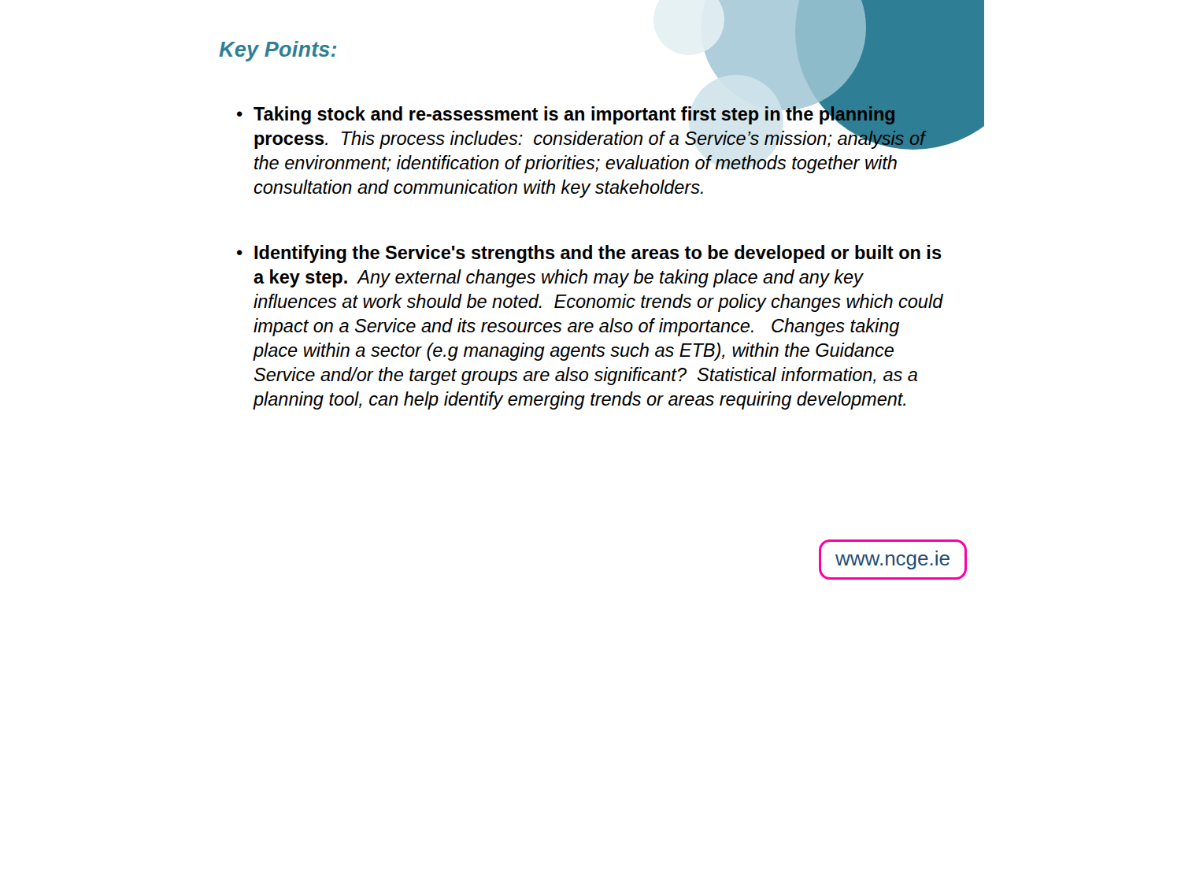Key Points:
Taking stock and re-assessment is an important first step in the planning process. This process includes: consideration of a Service’s mission; analysis of the environment; identification of priorities; evaluation of methods together with consultation and communication with key stakeholders.
Identifying the Service's strengths and the areas to be developed or built on is a key step. Any external changes which may be taking place and any key influences at work should be noted. Economic trends or policy changes which could impact on a Service and its resources are also of importance. Changes taking place within a sector (e.g managing agents such as ETB), within the Guidance Service and/or the target groups are also significant? Statistical information, as a planning tool, can help identify emerging trends or areas requiring development.
www.ncge.ie